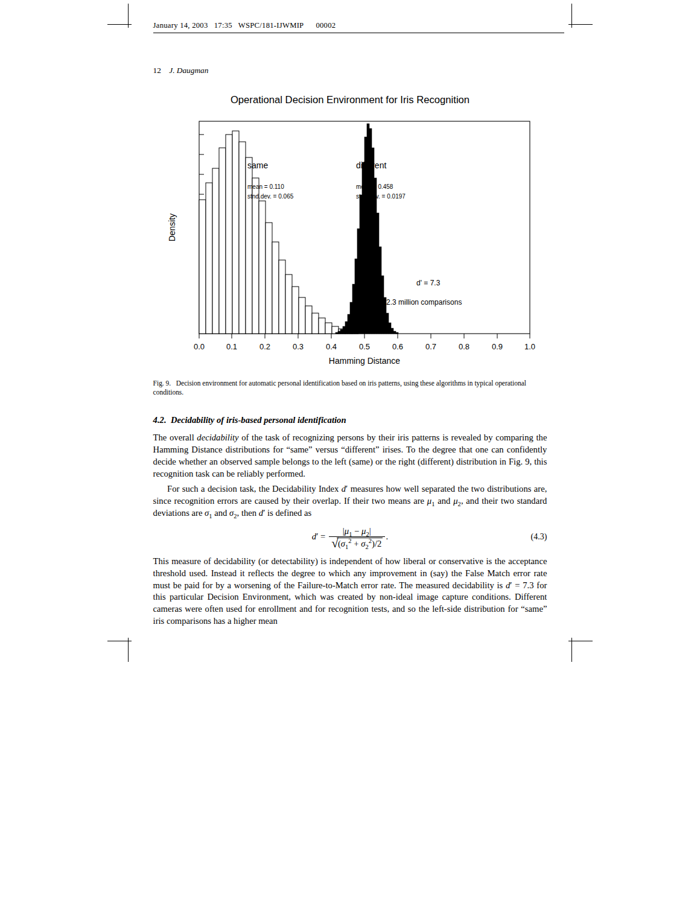January 14, 2003 17:35 WSPC/181-IJWMIP 00002
12 J. Daugman
Operational Decision Environment for Iris Recognition
Density 0.0 0.1 0.2 0.3 0.4 0.5 0.6 0.7 0.8 0.9 1.0 Hamming Distance same mean = 0.110 stnd.dev. = 0.065 different mean = 0.458 stnd.dev. = 0.0197 d' = 7.3 2.3 million comparisons
Fig. 9. Decision environment for automatic personal identification based on iris patterns, using these algorithms in typical operational conditions.
4.2. Decidability of iris-based personal identification
The overall decidability of the task of recognizing persons by their iris patterns is revealed by comparing the Hamming Distance distributions for “same” versus “different” irises. To the degree that one can confidently decide whether an observed sample belongs to the left (same) or the right (different) distribution in Fig. 9, this recognition task can be reliably performed.
For such a decision task, the Decidability Index d′ measures how well separated the two distributions are, since recognition errors are caused by their overlap. If their two means are μ1 and μ2, and their two standard deviations are σ1 and σ2, then d′ is defined as
d′ = |μ1 − μ2| (σ12 + σ22)/2 .
(4.3)
This measure of decidability (or detectability) is independent of how liberal or conservative is the acceptance threshold used. Instead it reflects the degree to which any improvement in (say) the False Match error rate must be paid for by a worsening of the Failure-to-Match error rate. The measured decidability is d′ = 7.3 for this particular Decision Environment, which was created by non-ideal image capture conditions. Different cameras were often used for enrollment and for recognition tests, and so the left-side distribution for “same” iris comparisons has a higher mean